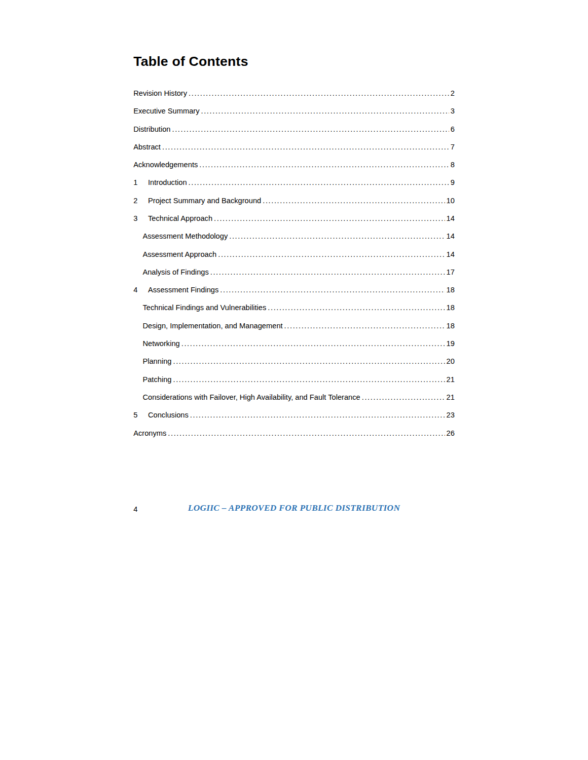Table of Contents
Revision History ........................................................................................................................................................... 2
Executive Summary ..................................................................................................................................................... 3
Distribution ................................................................................................................................................................. 6
Abstract ..................................................................................................................................................................... 7
Acknowledgements ..................................................................................................................................................... 8
1 Introduction ............................................................................................................................................. 9
2 Project Summary and Background ............................................................................................................. 10
3 Technical Approach ............................................................................................................................. 14
Assessment Methodology ............................................................................................................................. 14
Assessment Approach .................................................................................................................................... 14
Analysis of Findings ......................................................................................................................................... 17
4 Assessment Findings ............................................................................................................................. 18
Technical Findings and Vulnerabilities ............................................................................................................. 18
Design, Implementation, and Management ..................................................................................................... 18
Networking ......................................................................................................................................................... 19
Planning ............................................................................................................................................................. 20
Patching ............................................................................................................................................................. 21
Considerations with Failover, High Availability, and Fault Tolerance ............................................................. 21
5 Conclusions ............................................................................................................................................. 23
Acronyms ................................................................................................................................................................. 26
4
LOGIIC – APPROVED FOR PUBLIC DISTRIBUTION